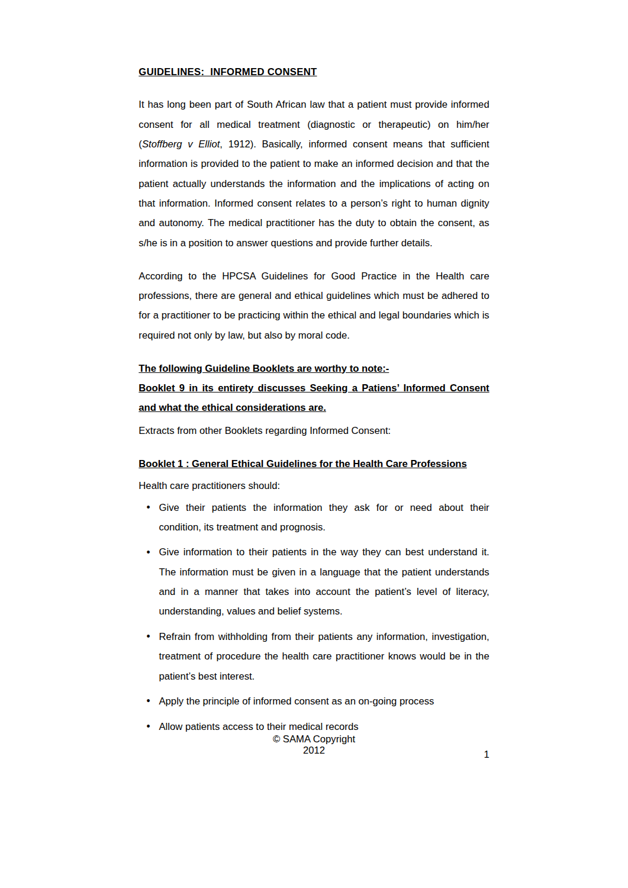GUIDELINES: INFORMED CONSENT
It has long been part of South African law that a patient must provide informed consent for all medical treatment (diagnostic or therapeutic) on him/her (Stoffberg v Elliot, 1912). Basically, informed consent means that sufficient information is provided to the patient to make an informed decision and that the patient actually understands the information and the implications of acting on that information. Informed consent relates to a person’s right to human dignity and autonomy. The medical practitioner has the duty to obtain the consent, as s/he is in a position to answer questions and provide further details.
According to the HPCSA Guidelines for Good Practice in the Health care professions, there are general and ethical guidelines which must be adhered to for a practitioner to be practicing within the ethical and legal boundaries which is required not only by law, but also by moral code.
The following Guideline Booklets are worthy to note:-
Booklet 9 in its entirety discusses Seeking a Patiens’ Informed Consent and what the ethical considerations are.
Extracts from other Booklets regarding Informed Consent:
Booklet 1 : General Ethical Guidelines for the Health Care Professions
Health care practitioners should:
Give their patients the information they ask for or need about their condition, its treatment and prognosis.
Give information to their patients in the way they can best understand it. The information must be given in a language that the patient understands and in a manner that takes into account the patient’s level of literacy, understanding, values and belief systems.
Refrain from withholding from their patients any information, investigation, treatment of procedure the health care practitioner knows would be in the patient’s best interest.
Apply the principle of informed consent as an on-going process
Allow patients access to their medical records
© SAMA Copyright
2012
1